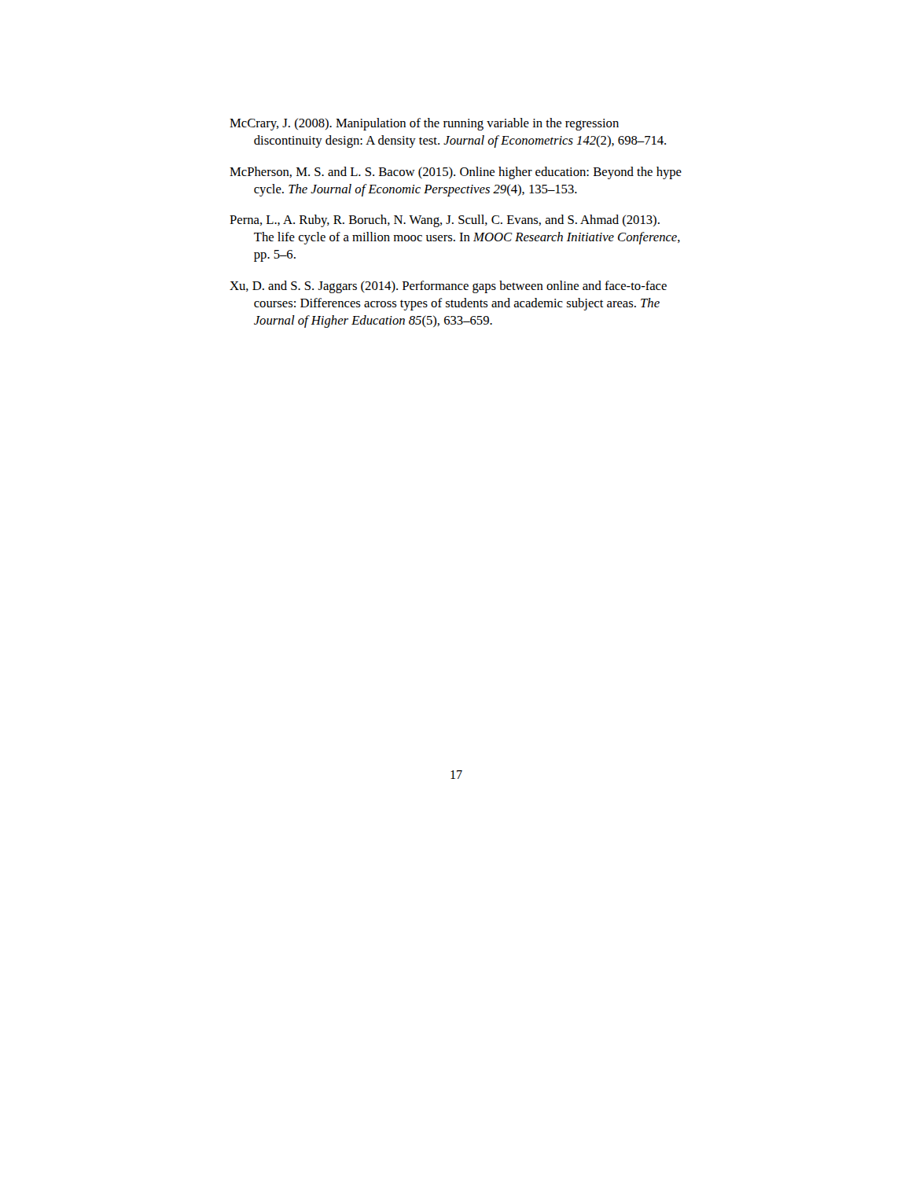McCrary, J. (2008). Manipulation of the running variable in the regression discontinuity design: A density test. Journal of Econometrics 142(2), 698–714.
McPherson, M. S. and L. S. Bacow (2015). Online higher education: Beyond the hype cycle. The Journal of Economic Perspectives 29(4), 135–153.
Perna, L., A. Ruby, R. Boruch, N. Wang, J. Scull, C. Evans, and S. Ahmad (2013). The life cycle of a million mooc users. In MOOC Research Initiative Conference, pp. 5–6.
Xu, D. and S. S. Jaggars (2014). Performance gaps between online and face-to-face courses: Differences across types of students and academic subject areas. The Journal of Higher Education 85(5), 633–659.
17